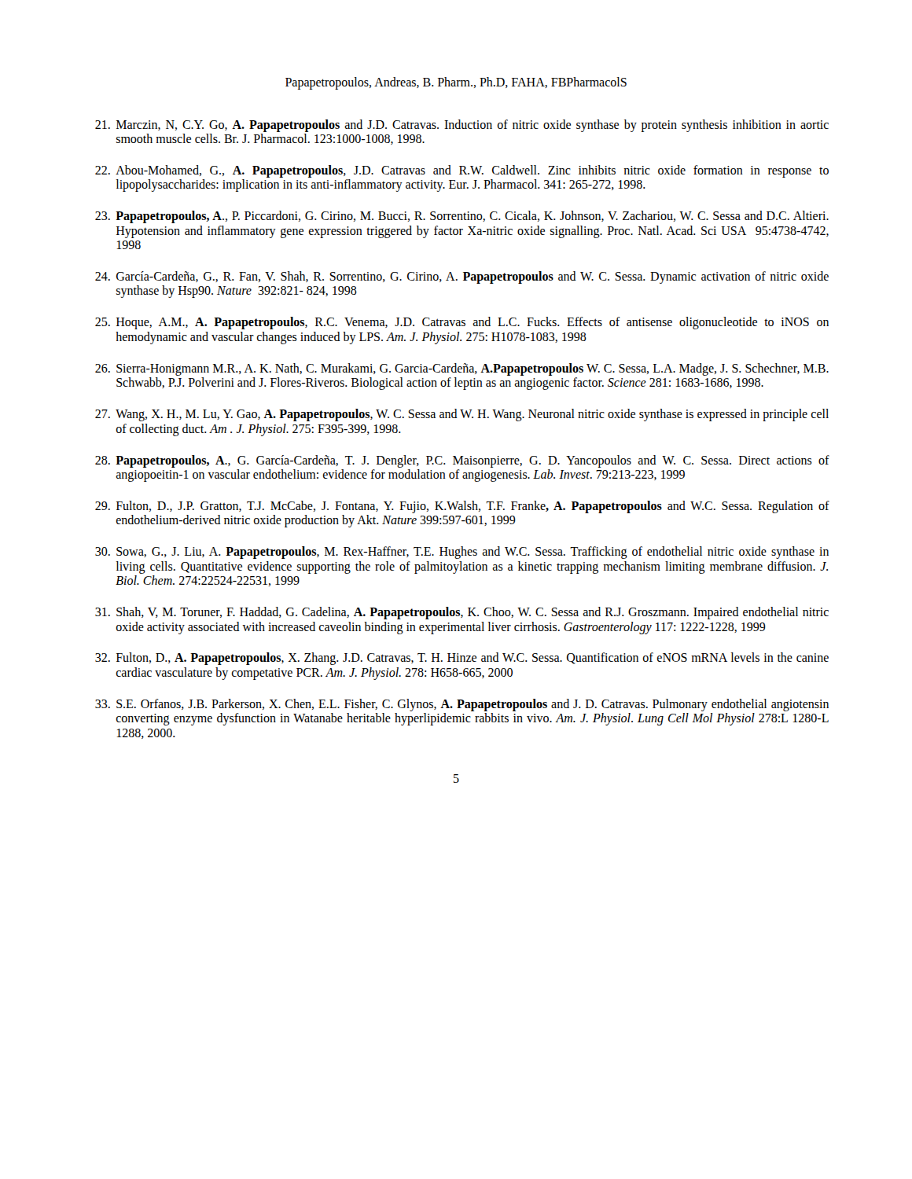Papapetropoulos, Andreas, B. Pharm., Ph.D, FAHA, FBPharmacolS
21. Marczin, N, C.Y. Go, A. Papapetropoulos and J.D. Catravas. Induction of nitric oxide synthase by protein synthesis inhibition in aortic smooth muscle cells. Br. J. Pharmacol. 123:1000-1008, 1998.
22. Abou-Mohamed, G., A. Papapetropoulos, J.D. Catravas and R.W. Caldwell. Zinc inhibits nitric oxide formation in response to lipopolysaccharides: implication in its anti-inflammatory activity. Eur. J. Pharmacol. 341: 265-272, 1998.
23. Papapetropoulos, A., P. Piccardoni, G. Cirino, M. Bucci, R. Sorrentino, C. Cicala, K. Johnson, V. Zachariou, W. C. Sessa and D.C. Altieri. Hypotension and inflammatory gene expression triggered by factor Xa-nitric oxide signalling. Proc. Natl. Acad. Sci USA 95:4738-4742, 1998
24. García-Cardeña, G., R. Fan, V. Shah, R. Sorrentino, G. Cirino, A. Papapetropoulos and W. C. Sessa. Dynamic activation of nitric oxide synthase by Hsp90. Nature 392:821- 824, 1998
25. Hoque, A.M., A. Papapetropoulos, R.C. Venema, J.D. Catravas and L.C. Fucks. Effects of antisense oligonucleotide to iNOS on hemodynamic and vascular changes induced by LPS. Am. J. Physiol. 275: H1078-1083, 1998
26. Sierra-Honigmann M.R., A. K. Nath, C. Murakami, G. Garcia-Cardeña, A.Papapetropoulos W. C. Sessa, L.A. Madge, J. S. Schechner, M.B. Schwabb, P.J. Polverini and J. Flores-Riveros. Biological action of leptin as an angiogenic factor. Science 281: 1683-1686, 1998.
27. Wang, X. H., M. Lu, Y. Gao, A. Papapetropoulos, W. C. Sessa and W. H. Wang. Neuronal nitric oxide synthase is expressed in principle cell of collecting duct. Am . J. Physiol. 275: F395-399, 1998.
28. Papapetropoulos, A., G. García-Cardeña, T. J. Dengler, P.C. Maisonpierre, G. D. Yancopoulos and W. C. Sessa. Direct actions of angiopoeitin-1 on vascular endothelium: evidence for modulation of angiogenesis. Lab. Invest. 79:213-223, 1999
29. Fulton, D., J.P. Gratton, T.J. McCabe, J. Fontana, Y. Fujio, K.Walsh, T.F. Franke, A. Papapetropoulos and W.C. Sessa. Regulation of endothelium-derived nitric oxide production by Akt. Nature 399:597-601, 1999
30. Sowa, G., J. Liu, A. Papapetropoulos, M. Rex-Haffner, T.E. Hughes and W.C. Sessa. Trafficking of endothelial nitric oxide synthase in living cells. Quantitative evidence supporting the role of palmitoylation as a kinetic trapping mechanism limiting membrane diffusion. J. Biol. Chem. 274:22524-22531, 1999
31. Shah, V, M. Toruner, F. Haddad, G. Cadelina, A. Papapetropoulos, K. Choo, W. C. Sessa and R.J. Groszmann. Impaired endothelial nitric oxide activity associated with increased caveolin binding in experimental liver cirrhosis. Gastroenterology 117: 1222-1228, 1999
32. Fulton, D., A. Papapetropoulos, X. Zhang. J.D. Catravas, T. H. Hinze and W.C. Sessa. Quantification of eNOS mRNA levels in the canine cardiac vasculature by competative PCR. Am. J. Physiol. 278: H658-665, 2000
33. S.E. Orfanos, J.B. Parkerson, X. Chen, E.L. Fisher, C. Glynos, A. Papapetropoulos and J. D. Catravas. Pulmonary endothelial angiotensin converting enzyme dysfunction in Watanabe heritable hyperlipidemic rabbits in vivo. Am. J. Physiol. Lung Cell Mol Physiol 278:L 1280-L 1288, 2000.
5